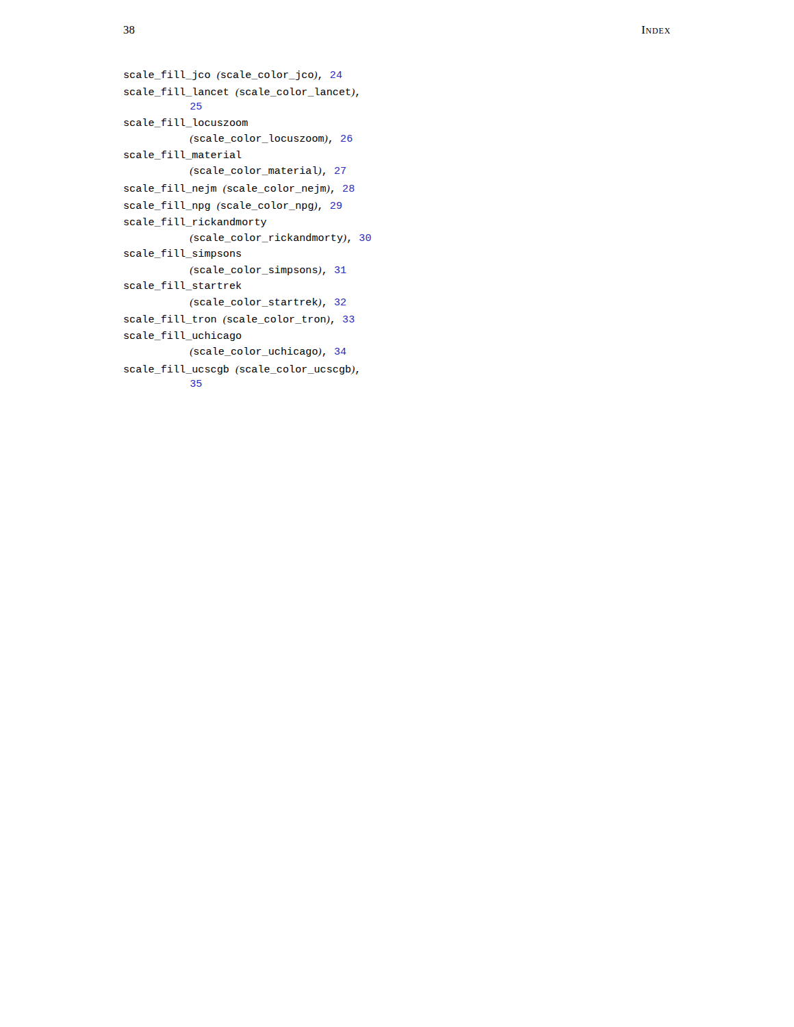38 Index
scale_fill_jco (scale_color_jco), 24
scale_fill_lancet (scale_color_lancet), 25
scale_fill_locuszoom (scale_color_locuszoom), 26
scale_fill_material (scale_color_material), 27
scale_fill_nejm (scale_color_nejm), 28
scale_fill_npg (scale_color_npg), 29
scale_fill_rickandmorty (scale_color_rickandmorty), 30
scale_fill_simpsons (scale_color_simpsons), 31
scale_fill_startrek (scale_color_startrek), 32
scale_fill_tron (scale_color_tron), 33
scale_fill_uchicago (scale_color_uchicago), 34
scale_fill_ucscgb (scale_color_ucscgb), 35